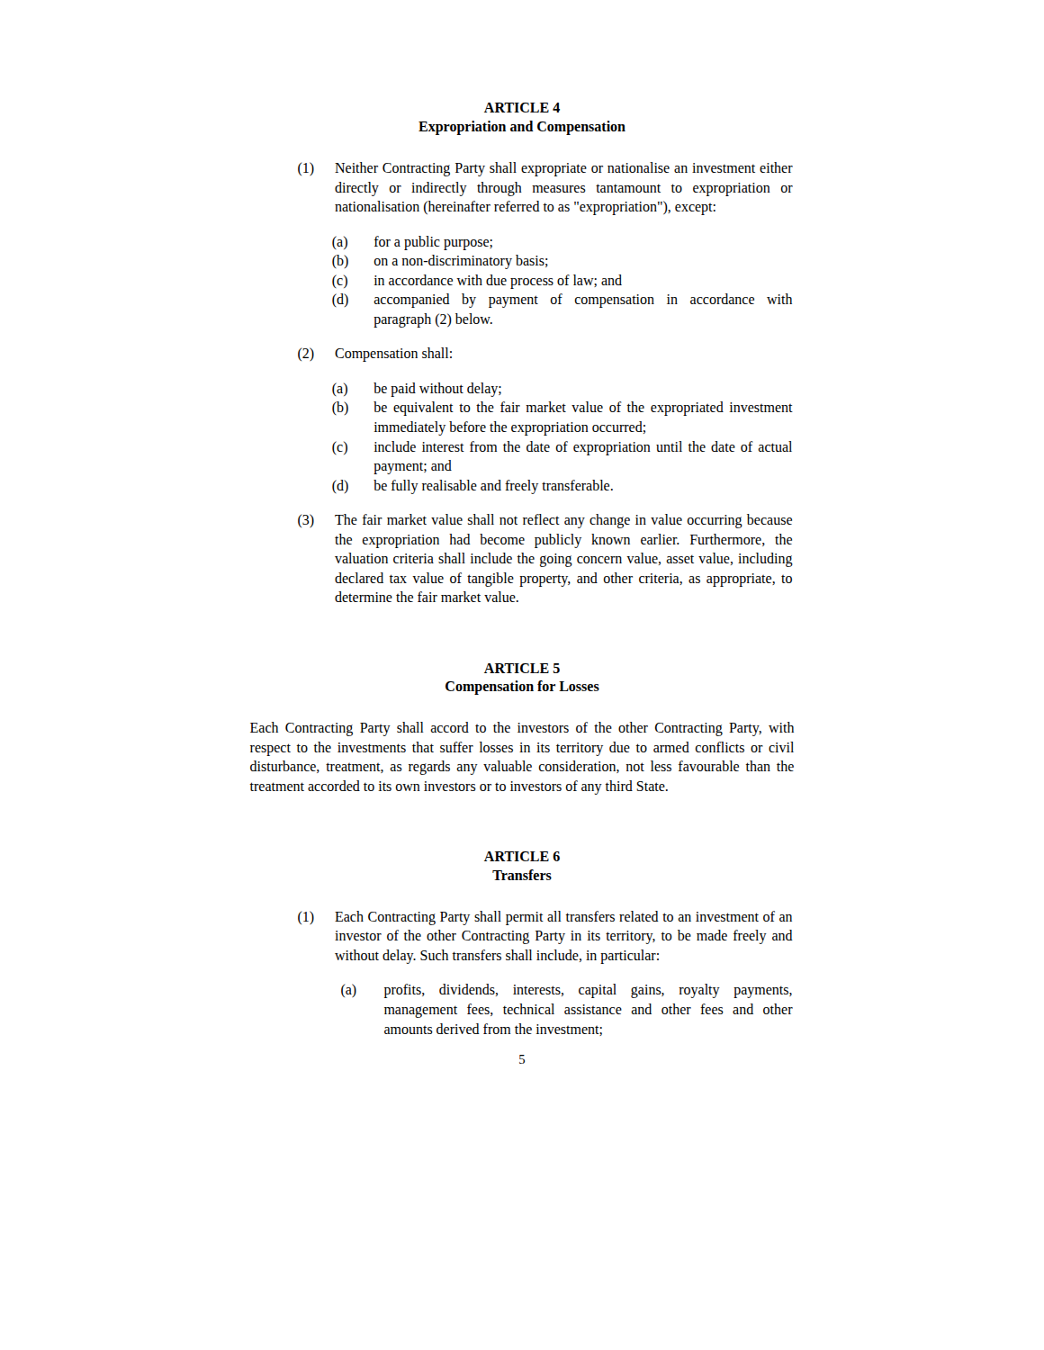ARTICLE 4Expropriation and Compensation
(1)
Neither Contracting Party shall expropriate or nationalise an investment either directly or indirectly through measures tantamount to expropriation or nationalisation (hereinafter referred to as "expropriation"), except:
(a)
for a public purpose;
(b)
on a non-discriminatory basis;
(c)
in accordance with due process of law; and
(d)
accompanied by payment of compensation in accordance with paragraph (2) below.
(2)
Compensation shall:
(a)
be paid without delay;
(b)
be equivalent to the fair market value of the expropriated investment immediately before the expropriation occurred;
(c)
include interest from the date of expropriation until the date of actual payment; and
(d)
be fully realisable and freely transferable.
(3)
The fair market value shall not reflect any change in value occurring because the expropriation had become publicly known earlier. Furthermore, the valuation criteria shall include the going concern value, asset value, including declared tax value of tangible property, and other criteria, as appropriate, to determine the fair market value.
ARTICLE 5Compensation for Losses
Each Contracting Party shall accord to the investors of the other Contracting Party, with respect to the investments that suffer losses in its territory due to armed conflicts or civil disturbance, treatment, as regards any valuable consideration, not less favourable than the treatment accorded to its own investors or to investors of any third State.
ARTICLE 6Transfers
(1)
Each Contracting Party shall permit all transfers related to an investment of an investor of the other Contracting Party in its territory, to be made freely and without delay. Such transfers shall include, in particular:
(a)
profits, dividends, interests, capital gains, royalty payments, management fees, technical assistance and other fees and other amounts derived from the investment;
5